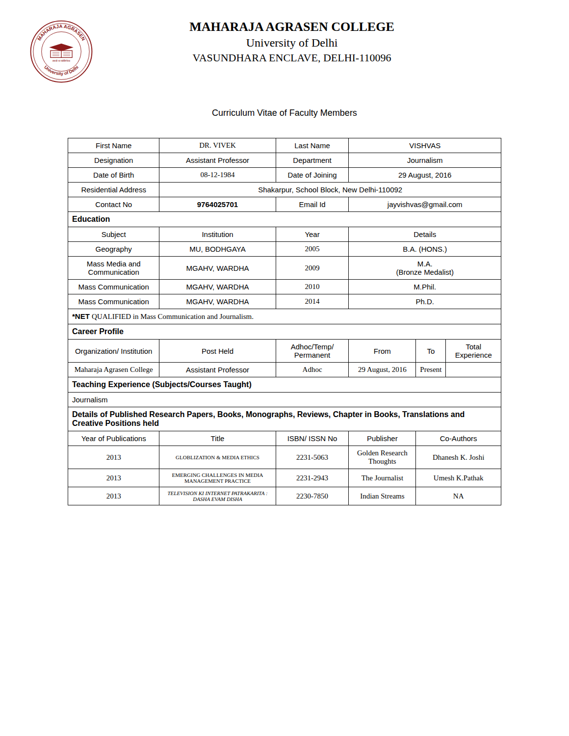MAHARAJA AGRASEN University of Delhi तमसो मा ज्योतिर्गमय
MAHARAJA AGRASEN COLLEGE
University of Delhi
VASUNDHARA ENCLAVE, DELHI-110096
Curriculum Vitae of Faculty Members
| First Name | DR. VIVEK | Last Name | VISHVAS |
| Designation | Assistant Professor | Department | Journalism |
| Date of Birth | 08-12-1984 | Date of Joining | 29 August, 2016 |
| Residential Address | Shakarpur, School Block, New Delhi-110092 |
| Contact No | 9764025701 | Email Id | jayvishvas@gmail.com |
| Education |
| Subject | Institution | Year | Details |
| Geography | MU, BODHGAYA | 2005 | B.A. (HONS.) |
| Mass Media and Communication | MGAHV, WARDHA | 2009 | M.A. (Bronze Medalist) |
| Mass Communication | MGAHV, WARDHA | 2010 | M.Phil. |
| Mass Communication | MGAHV, WARDHA | 2014 | Ph.D. |
| *NET QUALIFIED in Mass Communication and Journalism. |
| Career Profile |
| Organization/ Institution | Post Held | Adhoc/Temp/ Permanent | From | To | Total Experience |
| Maharaja Agrasen College | Assistant Professor | Adhoc | 29 August, 2016 | Present | |
| Teaching Experience (Subjects/Courses Taught) |
| Journalism |
| Details of Published Research Papers, Books, Monographs, Reviews, Chapter in Books, Translations and Creative Positions held |
| Year of Publications | Title | ISBN/ ISSN No | Publisher | Co-Authors |
| 2013 | Globlization & Media Ethics | 2231-5063 | Golden Research Thoughts | Dhanesh K. Joshi |
| 2013 | Emerging Challenges in Media Management Practice | 2231-2943 | The Journalist | Umesh K.Pathak |
| 2013 | Television ki Internet Patrakarita : Dasha Evam Disha | 2230-7850 | Indian Streams | NA |